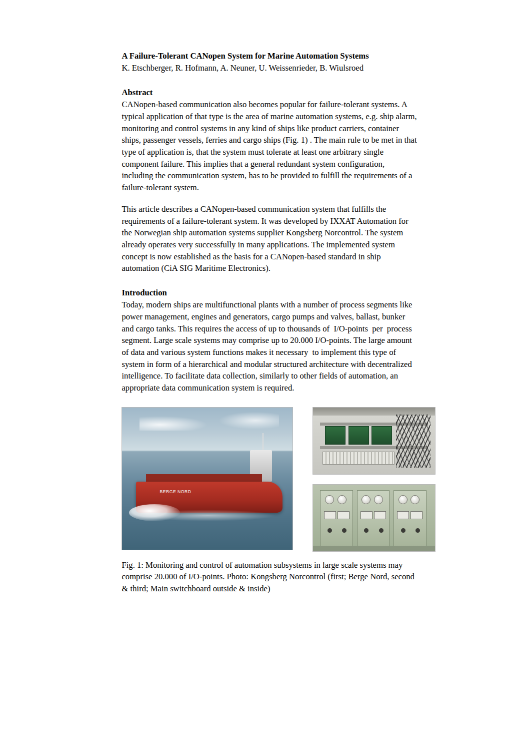A Failure-Tolerant CANopen System for Marine Automation Systems
K. Etschberger, R. Hofmann, A. Neuner, U. Weissenrieder, B. Wiulsroed
Abstract
CANopen-based communication also becomes popular for failure-tolerant systems. A typical application of that type is the area of marine automation systems, e.g. ship alarm, monitoring and control systems in any kind of ships like product carriers, container ships, passenger vessels, ferries and cargo ships (Fig. 1) . The main rule to be met in that type of application is, that the system must tolerate at least one arbitrary single component failure. This implies that a general redundant system configuration, including the communication system, has to be provided to fulfill the requirements of a failure-tolerant system.
This article describes a CANopen-based communication system that fulfills the requirements of a failure-tolerant system. It was developed by IXXAT Automation for the Norwegian ship automation systems supplier Kongsberg Norcontrol. The system already operates very successfully in many applications. The implemented system concept is now established as the basis for a CANopen-based standard in ship automation (CiA SIG Maritime Electronics).
Introduction
Today, modern ships are multifunctional plants with a number of process segments like power management, engines and generators, cargo pumps and valves, ballast, bunker and cargo tanks. This requires the access of up to thousands of I/O-points per process segment. Large scale systems may comprise up to 20.000 I/O-points. The large amount of data and various system functions makes it necessary to implement this type of system in form of a hierarchical and modular structured architecture with decentralized intelligence. To facilitate data collection, similarly to other fields of automation, an appropriate data communication system is required.
BERGE NORD
Fig. 1: Monitoring and control of automation subsystems in large scale systems may comprise 20.000 of I/O-points. Photo: Kongsberg Norcontrol (first; Berge Nord, second & third; Main switchboard outside & inside)